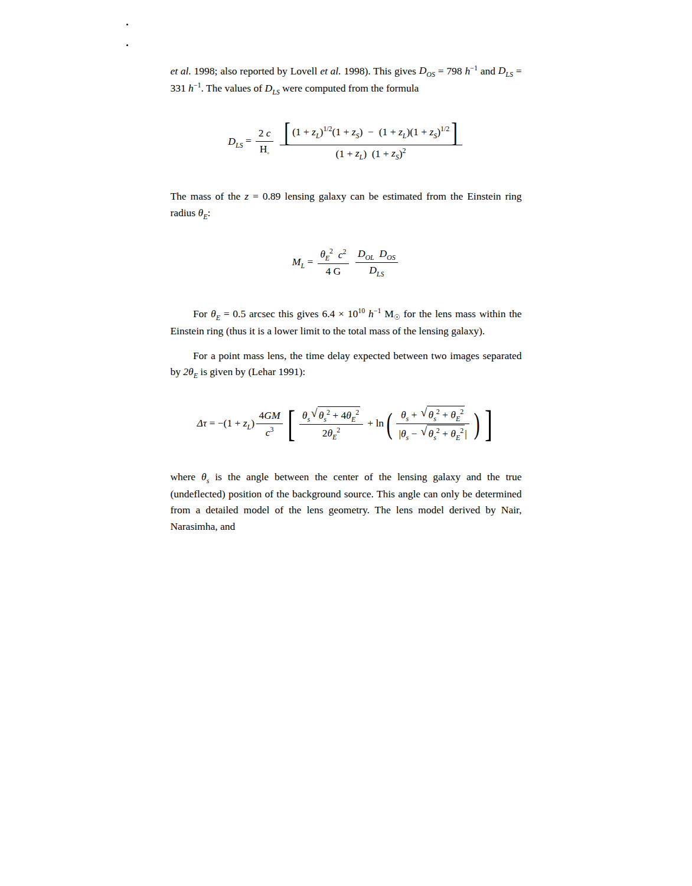et al. 1998; also reported by Lovell et al. 1998). This gives DOS = 798 h−1 and DLS = 331 h−1. The values of DLS were computed from the formula
DLS = 2 c H◦ [(1 + zL)1/2(1 + zS) − (1 + zL)(1 + zS)1/2] (1 + zL) (1 + zS)2
The mass of the z = 0.89 lensing galaxy can be estimated from the Einstein ring radius θE:
ML = θE2 c2 4 G DOL DOS DLS
For θE = 0.5 arcsec this gives 6.4 × 1010 h−1 M☉ for the lens mass within the Einstein ring (thus it is a lower limit to the total mass of the lensing galaxy).
For a point mass lens, the time delay expected between two images separated by 2θE is given by (Lehar 1991):
Δτ = −(1 + zL) 4GM c3 [ θs θs2 + 4θE2 2θE2 + ln( θs + θs2 + θE2 |θs − θs2 + θE2| )]
where θs is the angle between the center of the lensing galaxy and the true (undeflected) position of the background source. This angle can only be determined from a detailed model of the lens geometry. The lens model derived by Nair, Narasimha, and